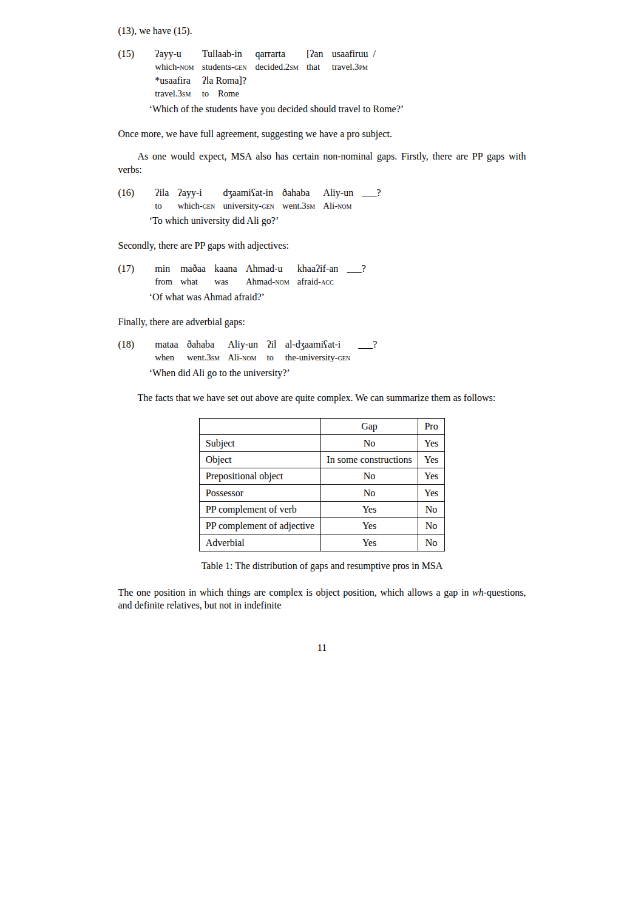(13), we have (15).
| (15) | ʔayy-u | Tullaab-in | qarrarta | [ʔan | usaafiruu / |
| | which- nom | students- gen | decided.2 sm | that | travel.3 pm |
| | * usaafira | ʔla Roma]? | | | |
| | travel.3 sm | to Rome | | | |
‘Which of the students have you decided should travel to Rome?’
Once more, we have full agreement, suggesting we have a pro subject.
As one would expect, MSA also has certain non-nominal gaps. Firstly, there are PP gaps with verbs:
| (16) | ʔila | ʔayy-i | dʒaamiʕat-in | ðahaba | Aliy-un | ___? |
| | to | which- gen | university- gen | went.3 sm | Ali- nom | |
‘To which university did Ali go?’
Secondly, there are PP gaps with adjectives:
| (17) | min | maðaa | kaana | Aħmad-u | khaaʔif-an | ___? |
| | from | what | was | Ahmad- nom | afraid- acc | |
‘Of what was Ahmad afraid?’
Finally, there are adverbial gaps:
| (18) | mataa | ðahaba | Aliy-un | ʔil | al-dʒaamiʕat-i | ___? |
| | when | went.3 sm | Ali- nom | to | the-university- gen | |
‘When did Ali go to the university?’
The facts that we have set out above are quite complex. We can summarize them as follows:
| | Gap | Pro |
| --- | --- | --- |
| Subject | No | Yes |
| Object | In some constructions | Yes |
| Prepositional object | No | Yes |
| Possessor | No | Yes |
| PP complement of verb | Yes | No |
| PP complement of adjective | Yes | No |
| Adverbial | Yes | No |
Table 1: The distribution of gaps and resumptive pros in MSA
The one position in which things are complex is object position, which allows a gap in wh-questions, and definite relatives, but not in indefinite
11